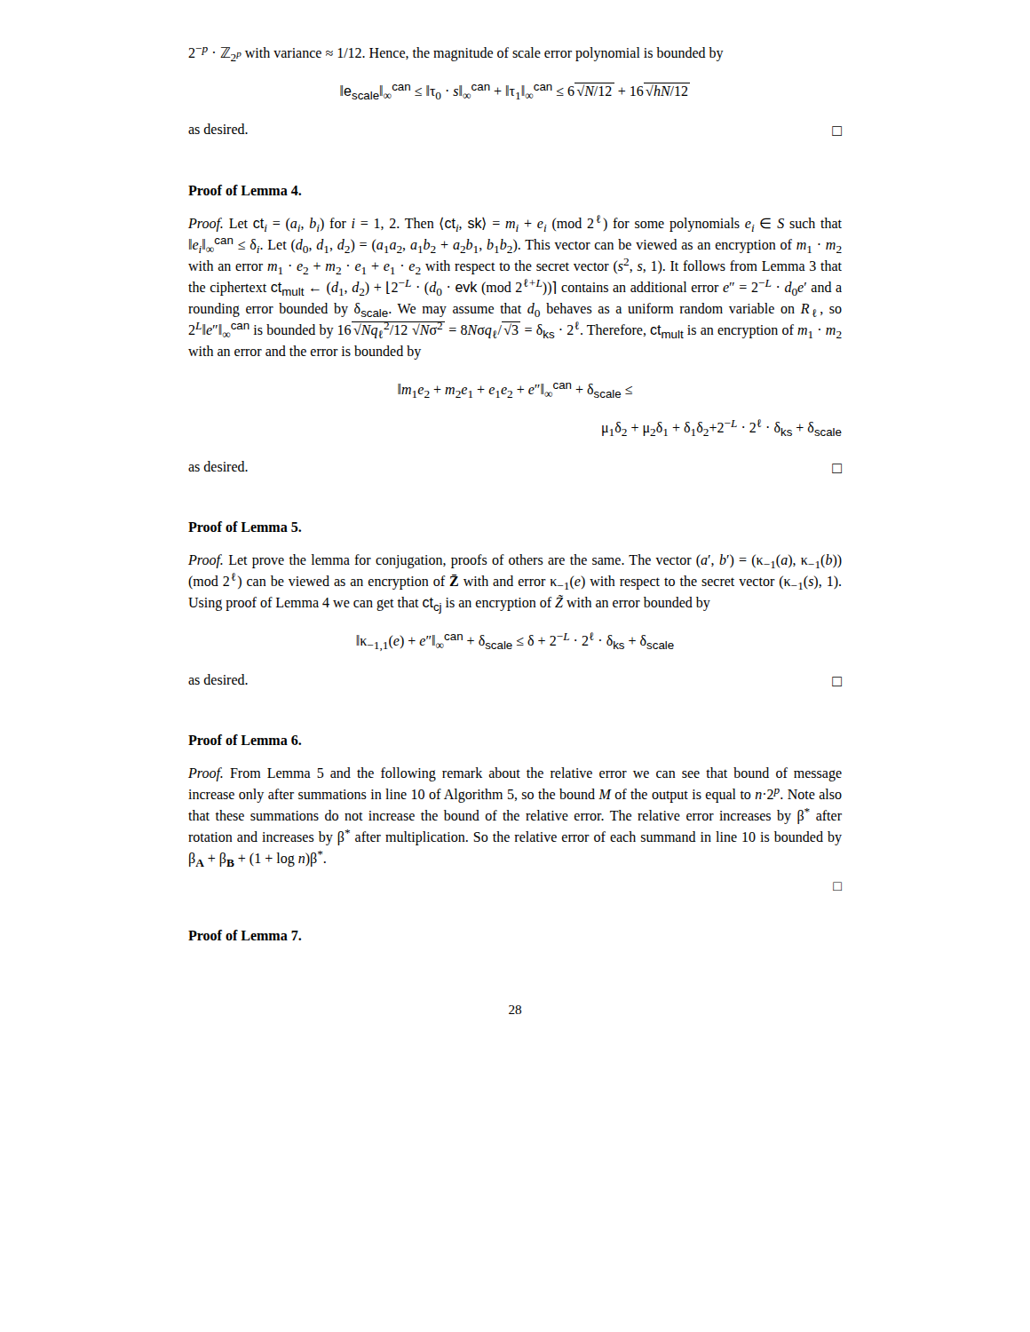2−p · ℤ2p with variance ≈ 1/12. Hence, the magnitude of scale error polynomial is bounded by
‖escale‖∞can ≤ ‖τ0 · s‖∞can + ‖τ1‖∞can ≤ 6√N/12 + 16√hN/12
as desired. □
Proof of Lemma 4.
Proof. Let cti = (ai, bi) for i = 1, 2. Then ⟨cti, sk⟩ = mi + ei (mod 2ℓ) for some polynomials ei ∈ S such that ‖ei‖∞can ≤ δi. Let (d0, d1, d2) = (a1a2, a1b2 + a2b1, b1b2). This vector can be viewed as an encryption of m1 · m2 with an error m1 · e2 + m2 · e1 + e1 · e2 with respect to the secret vector (s2, s, 1). It follows from Lemma 3 that the ciphertext ctmult ← (d1, d2) + ⌊2−L · (d0 · evk (mod 2ℓ+L))⌉ contains an additional error e″ = 2−L · d0e′ and a rounding error bounded by δscale. We may assume that d0 behaves as a uniform random variable on Rℓ, so 2L‖e″‖∞can is bounded by 16√Nqℓ2/12√Nσ2 = 8Nσqℓ/√3 = δks · 2ℓ. Therefore, ctmult is an encryption of m1 · m2 with an error and the error is bounded by
‖m1e2 + m2e1 + e1e2 + e″‖∞can + δscale ≤
μ1δ2 + μ2δ1 + δ1δ2+2−L · 2ℓ · δks + δscale
as desired. □
Proof of Lemma 5.
Proof. Let prove the lemma for conjugation, proofs of others are the same. The vector (a′, b′) = (κ−1(a), κ−1(b)) (mod 2ℓ) can be viewed as an encryption of Z̄ with and error κ−1(e) with respect to the secret vector (κ−1(s), 1). Using proof of Lemma 4 we can get that ctcj is an encryption of Z̃ with an error bounded by
‖κ−1,1(e) + e″‖∞can + δscale ≤ δ + 2−L · 2ℓ · δks + δscale
as desired. □
Proof of Lemma 6.
Proof. From Lemma 5 and the following remark about the relative error we can see that bound of message increase only after summations in line 10 of Algorithm 5, so the bound M of the output is equal to n·2p. Note also that these summations do not increase the bound of the relative error. The relative error increases by β* after rotation and increases by β* after multiplication. So the relative error of each summand in line 10 is bounded by βA + βB + (1 + log n)β*.
□
Proof of Lemma 7.
28